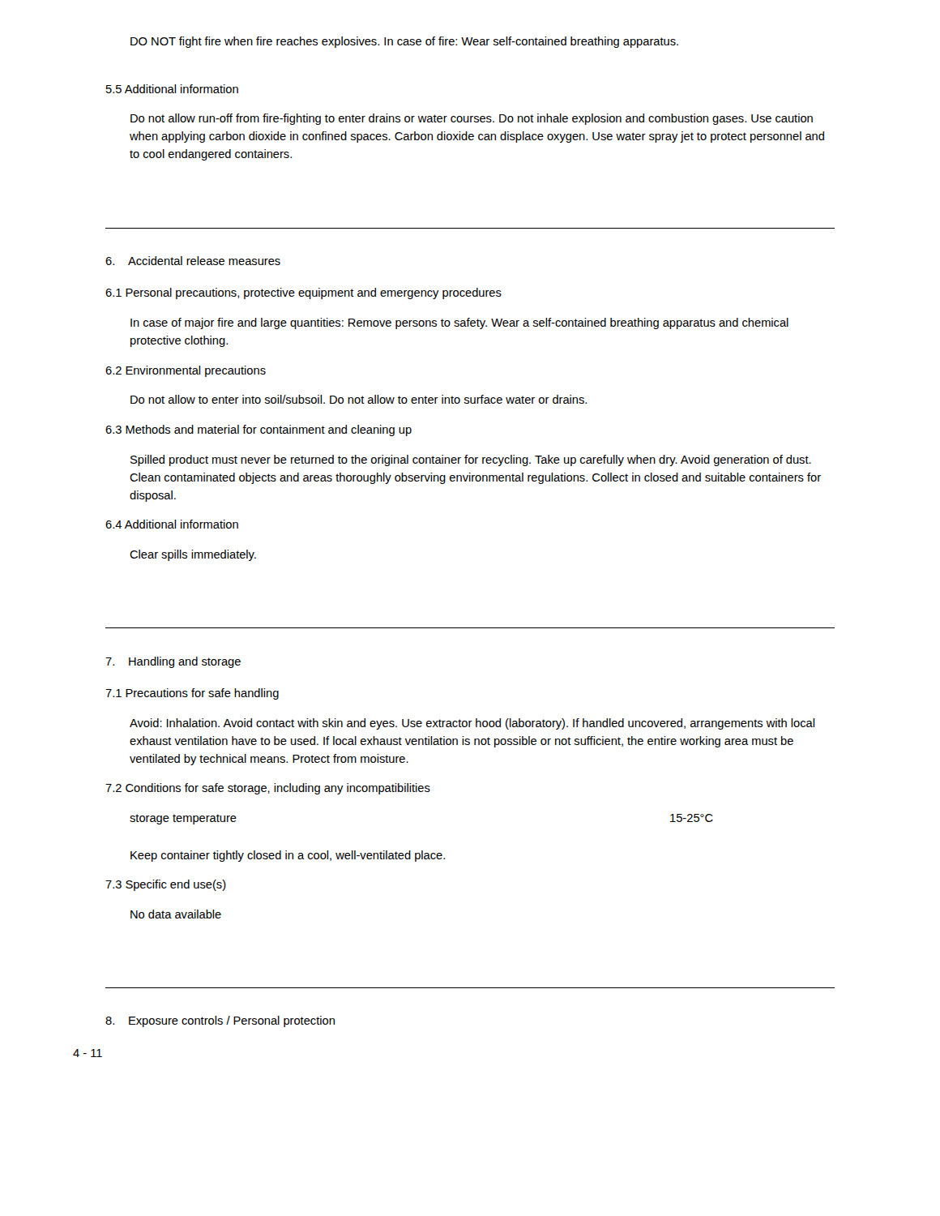DO NOT fight fire when fire reaches explosives. In case of fire: Wear self-contained breathing apparatus.
5.5 Additional information
Do not allow run-off from fire-fighting to enter drains or water courses. Do not inhale explosion and combustion gases. Use caution when applying carbon dioxide in confined spaces. Carbon dioxide can displace oxygen. Use water spray jet to protect personnel and to cool endangered containers.
6. Accidental release measures
6.1 Personal precautions, protective equipment and emergency procedures
In case of major fire and large quantities: Remove persons to safety. Wear a self-contained breathing apparatus and chemical protective clothing.
6.2 Environmental precautions
Do not allow to enter into soil/subsoil. Do not allow to enter into surface water or drains.
6.3 Methods and material for containment and cleaning up
Spilled product must never be returned to the original container for recycling. Take up carefully when dry. Avoid generation of dust. Clean contaminated objects and areas thoroughly observing environmental regulations. Collect in closed and suitable containers for disposal.
6.4 Additional information
Clear spills immediately.
7. Handling and storage
7.1 Precautions for safe handling
Avoid: Inhalation. Avoid contact with skin and eyes. Use extractor hood (laboratory). If handled uncovered, arrangements with local exhaust ventilation have to be used. If local exhaust ventilation is not possible or not sufficient, the entire working area must be ventilated by technical means. Protect from moisture.
7.2 Conditions for safe storage, including any incompatibilities
storage temperature 15-25°C
Keep container tightly closed in a cool, well-ventilated place.
7.3 Specific end use(s)
No data available
8. Exposure controls / Personal protection
4 - 11